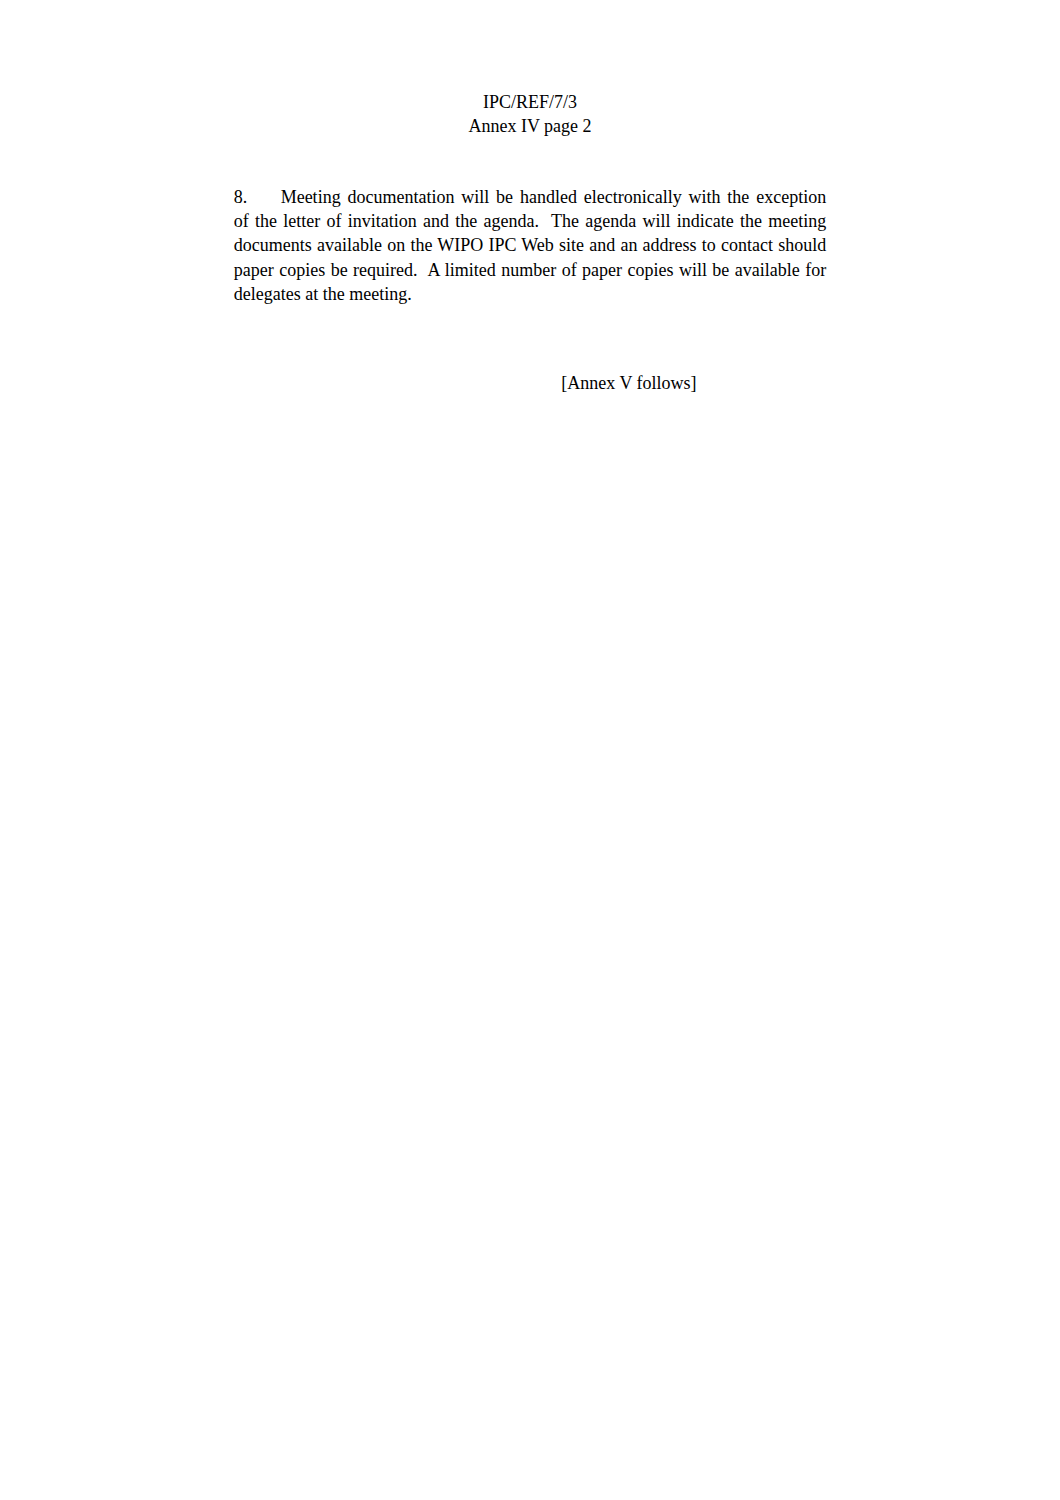IPC/REF/7/3
Annex IV page 2
8. Meeting documentation will be handled electronically with the exception of the letter of invitation and the agenda. The agenda will indicate the meeting documents available on the WIPO IPC Web site and an address to contact should paper copies be required. A limited number of paper copies will be available for delegates at the meeting.
[Annex V follows]